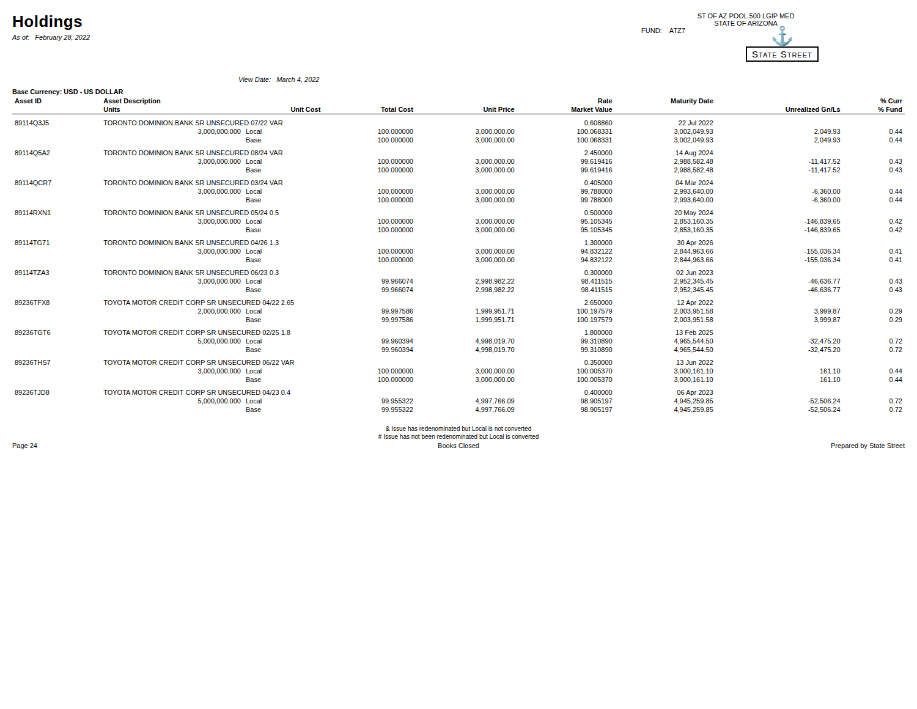Holdings
ST OF AZ POOL 500 LGIP MED
STATE OF ARIZONA
FUND: ATZ7
⚓
State Street
As of: February 28, 2022
View Date: March 4, 2022
Base Currency: USD - US DOLLAR
| Asset ID | Asset Description | | | | Rate | Maturity Date | | % Curr |
| --- | --- | --- | --- | --- | --- | --- | --- | --- |
| | Units | Unit Cost | Total Cost | Unit Price | Market Value | | Unrealized Gn/Ls | % Fund |
| 89114Q3J5 | TORONTO DOMINION BANK SR UNSECURED 07/22 VAR | 0.608860 | 22 Jul 2022 | | |
| | 3,000,000.000 | Local | 100.000000 | 3,000,000.00 | 100.068331 | 3,002,049.93 | 2,049.93 | 0.44 |
| | | Base | 100.000000 | 3,000,000.00 | 100.068331 | 3,002,049.93 | 2,049.93 | 0.44 |
| 89114Q5A2 | TORONTO DOMINION BANK SR UNSECURED 08/24 VAR | 2.450000 | 14 Aug 2024 | | |
| | 3,000,000.000 | Local | 100.000000 | 3,000,000.00 | 99.619416 | 2,988,582.48 | -11,417.52 | 0.43 |
| | | Base | 100.000000 | 3,000,000.00 | 99.619416 | 2,988,582.48 | -11,417.52 | 0.43 |
| 89114QCR7 | TORONTO DOMINION BANK SR UNSECURED 03/24 VAR | 0.405000 | 04 Mar 2024 | | |
| | 3,000,000.000 | Local | 100.000000 | 3,000,000.00 | 99.788000 | 2,993,640.00 | -6,360.00 | 0.44 |
| | | Base | 100.000000 | 3,000,000.00 | 99.788000 | 2,993,640.00 | -6,360.00 | 0.44 |
| 89114RXN1 | TORONTO DOMINION BANK SR UNSECURED 05/24 0.5 | 0.500000 | 20 May 2024 | | |
| | 3,000,000.000 | Local | 100.000000 | 3,000,000.00 | 95.105345 | 2,853,160.35 | -146,839.65 | 0.42 |
| | | Base | 100.000000 | 3,000,000.00 | 95.105345 | 2,853,160.35 | -146,839.65 | 0.42 |
| 89114TG71 | TORONTO DOMINION BANK SR UNSECURED 04/26 1.3 | 1.300000 | 30 Apr 2026 | | |
| | 3,000,000.000 | Local | 100.000000 | 3,000,000.00 | 94.832122 | 2,844,963.66 | -155,036.34 | 0.41 |
| | | Base | 100.000000 | 3,000,000.00 | 94.832122 | 2,844,963.66 | -155,036.34 | 0.41 |
| 89114TZA3 | TORONTO DOMINION BANK SR UNSECURED 06/23 0.3 | 0.300000 | 02 Jun 2023 | | |
| | 3,000,000.000 | Local | 99.966074 | 2,998,982.22 | 98.411515 | 2,952,345.45 | -46,636.77 | 0.43 |
| | | Base | 99.966074 | 2,998,982.22 | 98.411515 | 2,952,345.45 | -46,636.77 | 0.43 |
| 89236TFX8 | TOYOTA MOTOR CREDIT CORP SR UNSECURED 04/22 2.65 | 2.650000 | 12 Apr 2022 | | |
| | 2,000,000.000 | Local | 99.997586 | 1,999,951.71 | 100.197579 | 2,003,951.58 | 3,999.87 | 0.29 |
| | | Base | 99.997586 | 1,999,951.71 | 100.197579 | 2,003,951.58 | 3,999.87 | 0.29 |
| 89236TGT6 | TOYOTA MOTOR CREDIT CORP SR UNSECURED 02/25 1.8 | 1.800000 | 13 Feb 2025 | | |
| | 5,000,000.000 | Local | 99.960394 | 4,998,019.70 | 99.310890 | 4,965,544.50 | -32,475.20 | 0.72 |
| | | Base | 99.960394 | 4,998,019.70 | 99.310890 | 4,965,544.50 | -32,475.20 | 0.72 |
| 89236THS7 | TOYOTA MOTOR CREDIT CORP SR UNSECURED 06/22 VAR | 0.350000 | 13 Jun 2022 | | |
| | 3,000,000.000 | Local | 100.000000 | 3,000,000.00 | 100.005370 | 3,000,161.10 | 161.10 | 0.44 |
| | | Base | 100.000000 | 3,000,000.00 | 100.005370 | 3,000,161.10 | 161.10 | 0.44 |
| 89236TJD8 | TOYOTA MOTOR CREDIT CORP SR UNSECURED 04/23 0.4 | 0.400000 | 06 Apr 2023 | | |
| | 5,000,000.000 | Local | 99.955322 | 4,997,766.09 | 98.905197 | 4,945,259.85 | -52,506.24 | 0.72 |
| | | Base | 99.955322 | 4,997,766.09 | 98.905197 | 4,945,259.85 | -52,506.24 | 0.72 |
& Issue has redenominated but Local is not converted
# Issue has not been redenominated but Local is converted
Page 24
Books Closed
Prepared by State Street